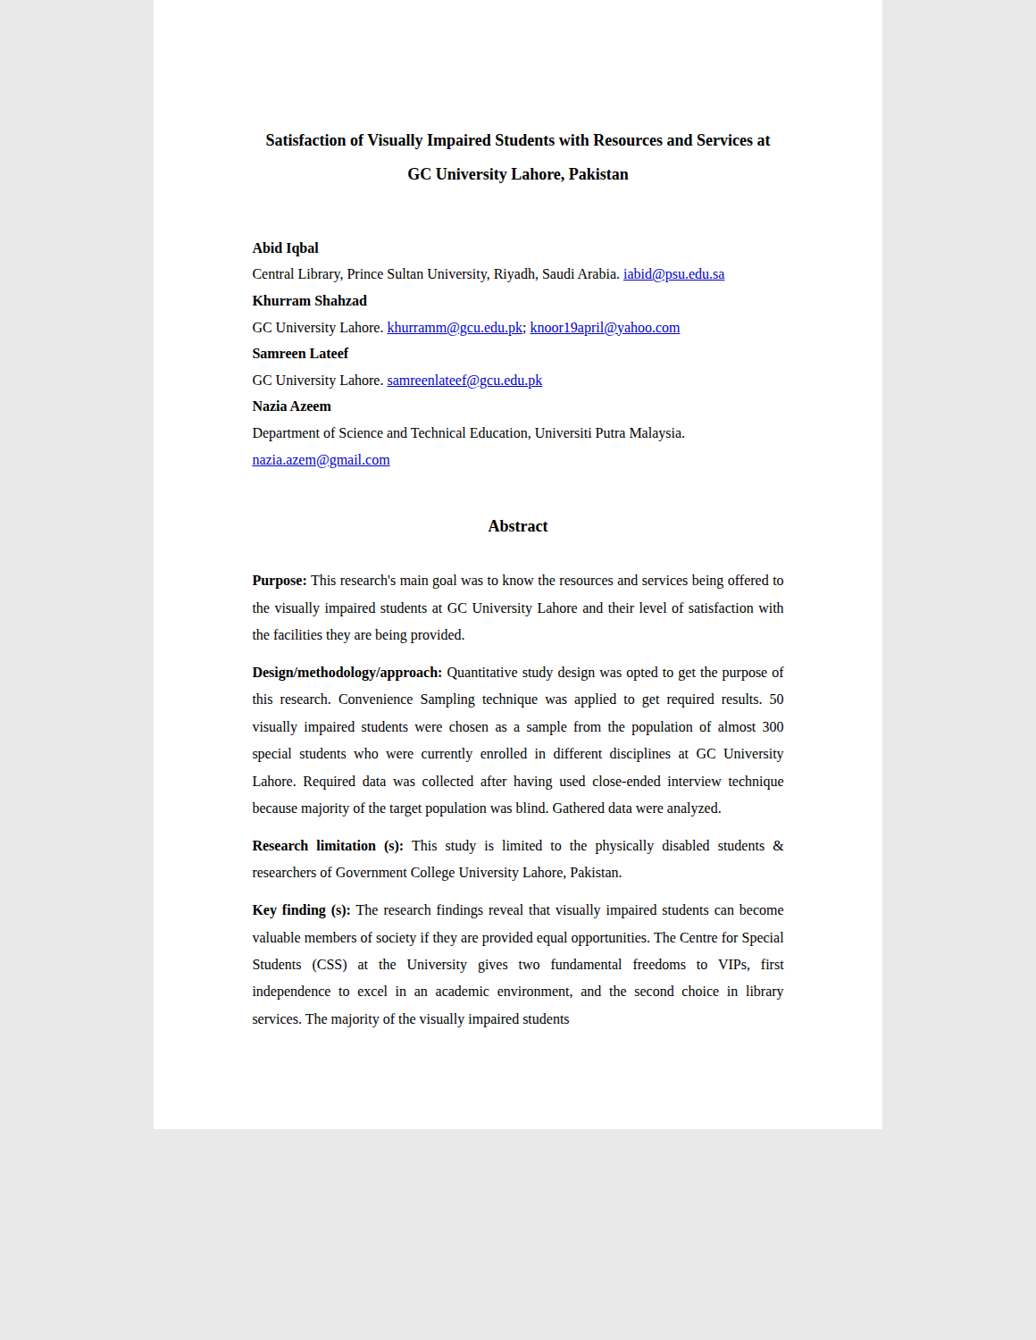Satisfaction of Visually Impaired Students with Resources and Services at GC University Lahore, Pakistan
Abid Iqbal
Central Library, Prince Sultan University, Riyadh, Saudi Arabia. iabid@psu.edu.sa
Khurram Shahzad
GC University Lahore. khurramm@gcu.edu.pk; knoor19april@yahoo.com
Samreen Lateef
GC University Lahore. samreenlateef@gcu.edu.pk
Nazia Azeem
Department of Science and Technical Education, Universiti Putra Malaysia. nazia.azem@gmail.com
Abstract
Purpose: This research's main goal was to know the resources and services being offered to the visually impaired students at GC University Lahore and their level of satisfaction with the facilities they are being provided.
Design/methodology/approach: Quantitative study design was opted to get the purpose of this research. Convenience Sampling technique was applied to get required results. 50 visually impaired students were chosen as a sample from the population of almost 300 special students who were currently enrolled in different disciplines at GC University Lahore. Required data was collected after having used close-ended interview technique because majority of the target population was blind. Gathered data were analyzed.
Research limitation (s): This study is limited to the physically disabled students & researchers of Government College University Lahore, Pakistan.
Key finding (s): The research findings reveal that visually impaired students can become valuable members of society if they are provided equal opportunities. The Centre for Special Students (CSS) at the University gives two fundamental freedoms to VIPs, first independence to excel in an academic environment, and the second choice in library services. The majority of the visually impaired students